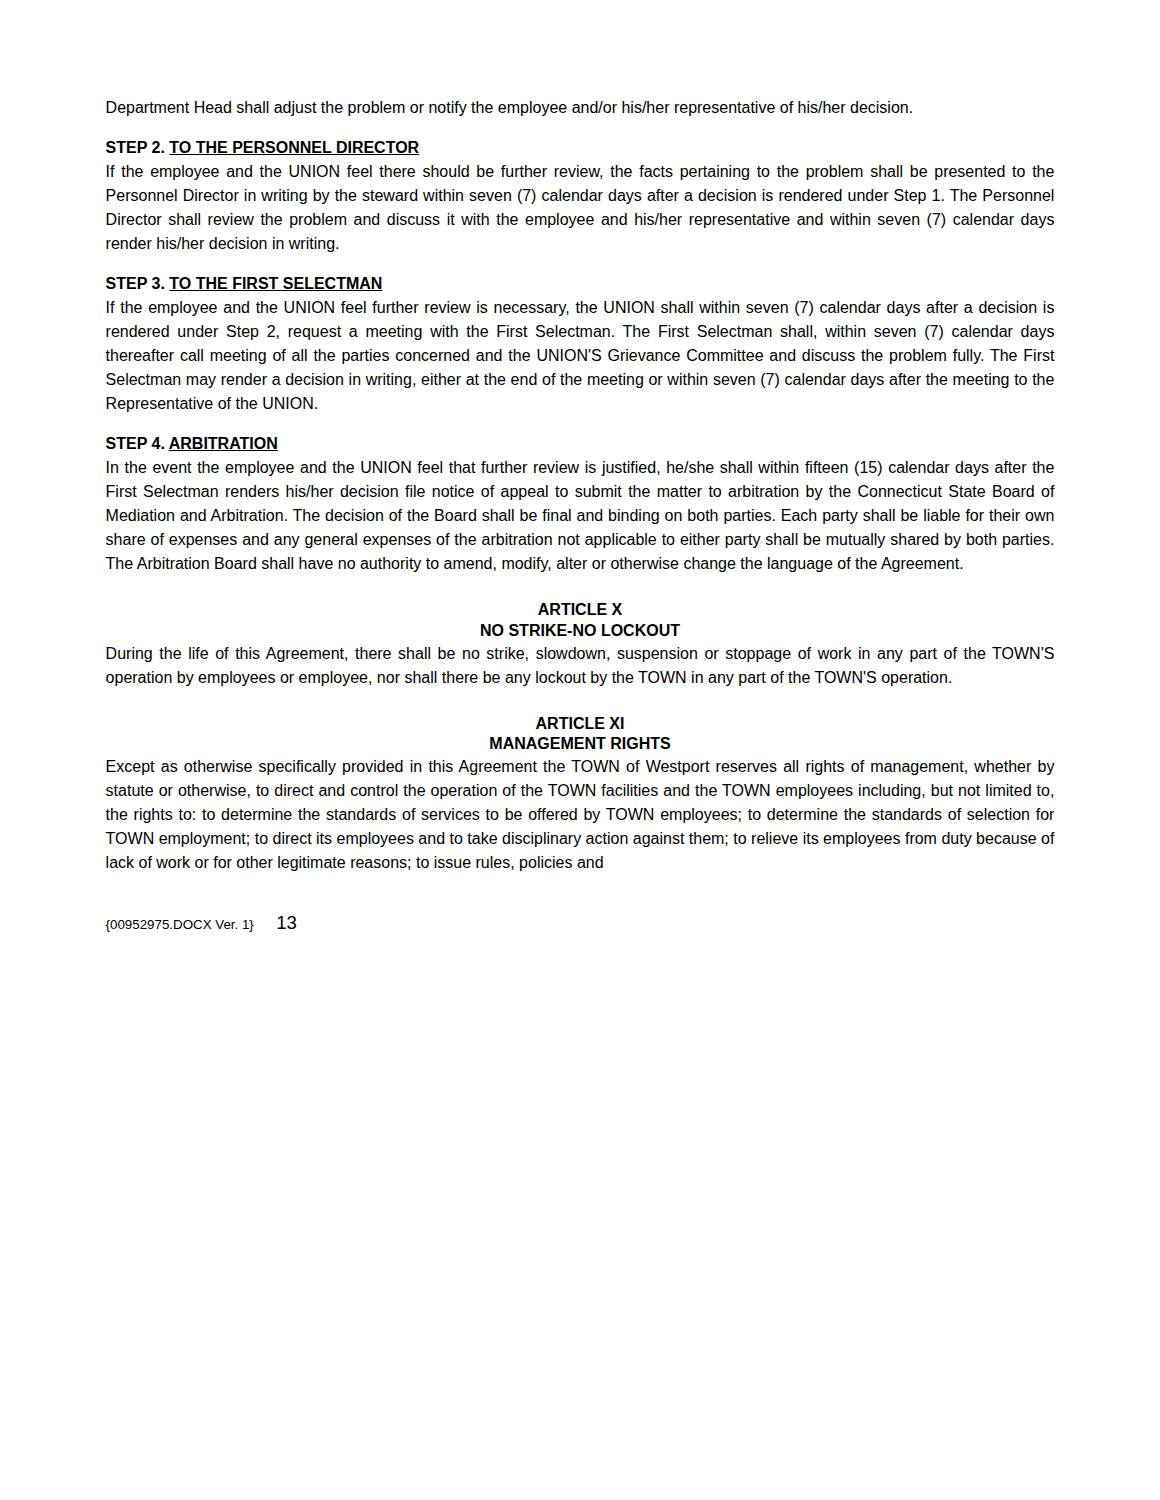Department Head shall adjust the problem or notify the employee and/or his/her representative of his/her decision.
STEP 2. TO THE PERSONNEL DIRECTOR
If the employee and the UNION feel there should be further review, the facts pertaining to the problem shall be presented to the Personnel Director in writing by the steward within seven (7) calendar days after a decision is rendered under Step 1. The Personnel Director shall review the problem and discuss it with the employee and his/her representative and within seven (7) calendar days render his/her decision in writing.
STEP 3. TO THE FIRST SELECTMAN
If the employee and the UNION feel further review is necessary, the UNION shall within seven (7) calendar days after a decision is rendered under Step 2, request a meeting with the First Selectman. The First Selectman shall, within seven (7) calendar days thereafter call meeting of all the parties concerned and the UNION'S Grievance Committee and discuss the problem fully. The First Selectman may render a decision in writing, either at the end of the meeting or within seven (7) calendar days after the meeting to the Representative of the UNION.
STEP 4. ARBITRATION
In the event the employee and the UNION feel that further review is justified, he/she shall within fifteen (15) calendar days after the First Selectman renders his/her decision file notice of appeal to submit the matter to arbitration by the Connecticut State Board of Mediation and Arbitration. The decision of the Board shall be final and binding on both parties. Each party shall be liable for their own share of expenses and any general expenses of the arbitration not applicable to either party shall be mutually shared by both parties. The Arbitration Board shall have no authority to amend, modify, alter or otherwise change the language of the Agreement.
ARTICLE XNO STRIKE-NO LOCKOUT
During the life of this Agreement, there shall be no strike, slowdown, suspension or stoppage of work in any part of the TOWN'S operation by employees or employee, nor shall there be any lockout by the TOWN in any part of the TOWN'S operation.
ARTICLE XIMANAGEMENT RIGHTS
Except as otherwise specifically provided in this Agreement the TOWN of Westport reserves all rights of management, whether by statute or otherwise, to direct and control the operation of the TOWN facilities and the TOWN employees including, but not limited to, the rights to: to determine the standards of services to be offered by TOWN employees; to determine the standards of selection for TOWN employment; to direct its employees and to take disciplinary action against them; to relieve its employees from duty because of lack of work or for other legitimate reasons; to issue rules, policies and
{00952975.DOCX Ver. 1} 13